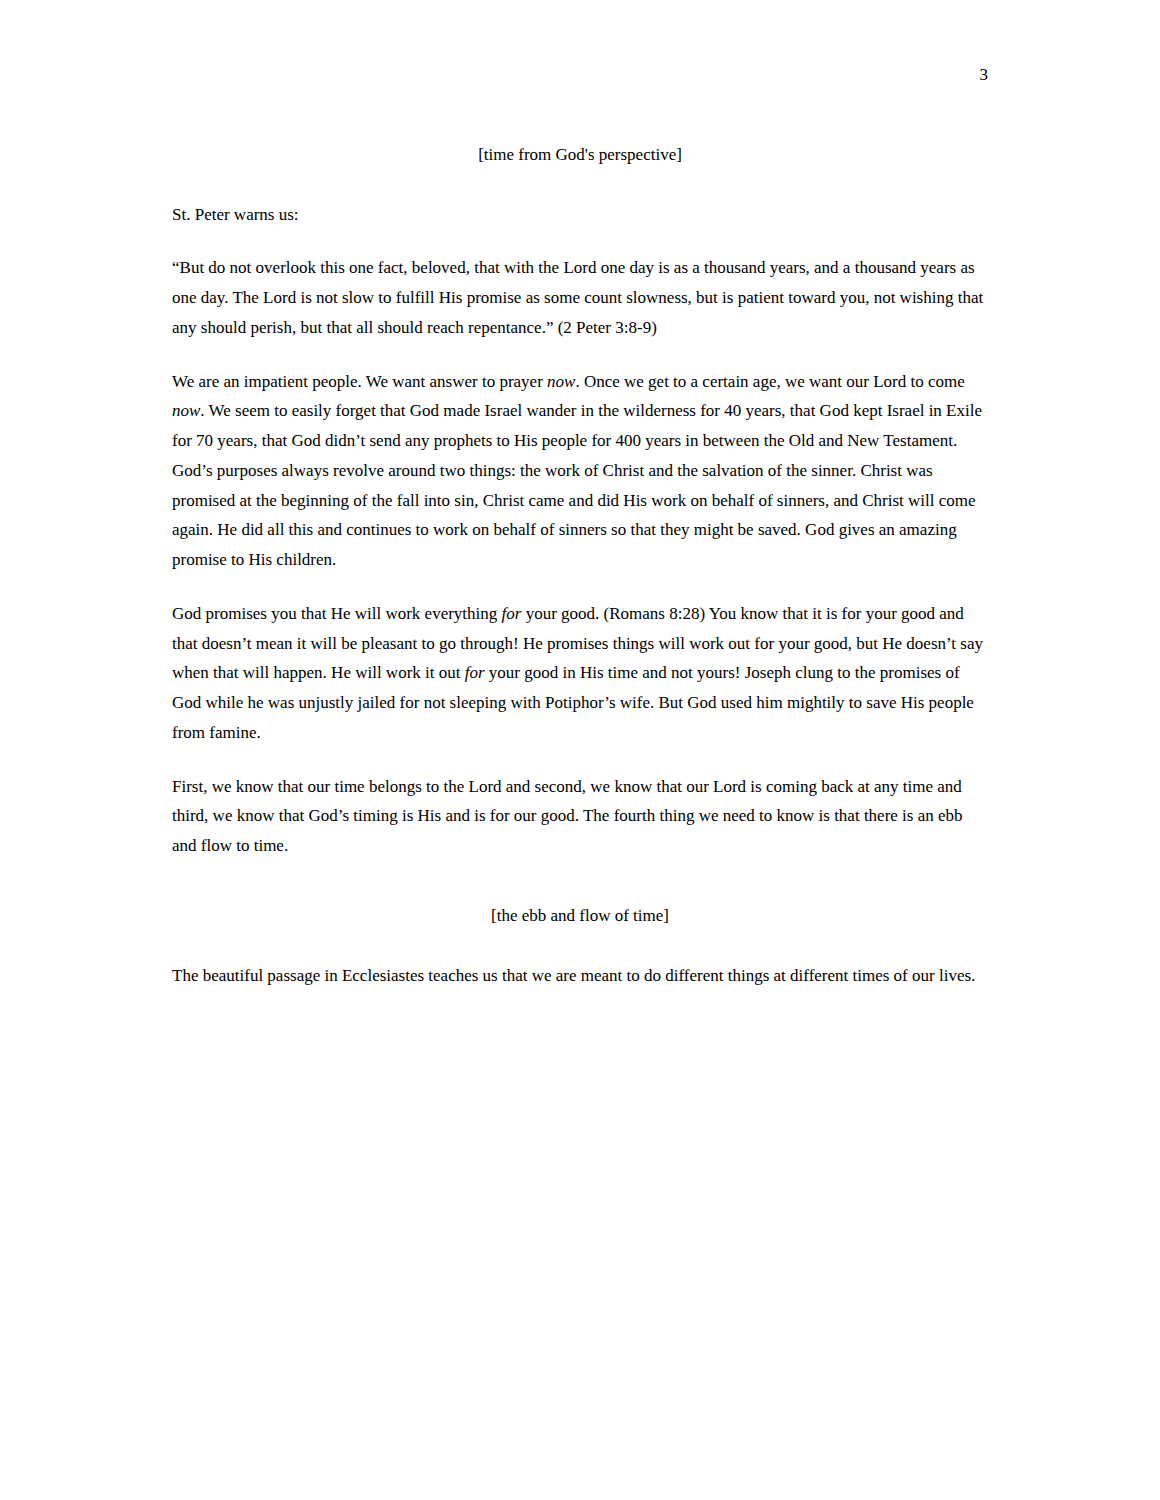3
[time from God's perspective]
St. Peter warns us:
“But do not overlook this one fact, beloved, that with the Lord one day is as a thousand years, and a thousand years as one day. The Lord is not slow to fulfill His promise as some count slowness, but is patient toward you, not wishing that any should perish, but that all should reach repentance.” (2 Peter 3:8-9)
We are an impatient people. We want answer to prayer now. Once we get to a certain age, we want our Lord to come now. We seem to easily forget that God made Israel wander in the wilderness for 40 years, that God kept Israel in Exile for 70 years, that God didn’t send any prophets to His people for 400 years in between the Old and New Testament. God’s purposes always revolve around two things: the work of Christ and the salvation of the sinner. Christ was promised at the beginning of the fall into sin, Christ came and did His work on behalf of sinners, and Christ will come again. He did all this and continues to work on behalf of sinners so that they might be saved. God gives an amazing promise to His children.
God promises you that He will work everything for your good. (Romans 8:28) You know that it is for your good and that doesn’t mean it will be pleasant to go through! He promises things will work out for your good, but He doesn’t say when that will happen. He will work it out for your good in His time and not yours! Joseph clung to the promises of God while he was unjustly jailed for not sleeping with Potiphor’s wife. But God used him mightily to save His people from famine.
First, we know that our time belongs to the Lord and second, we know that our Lord is coming back at any time and third, we know that God’s timing is His and is for our good. The fourth thing we need to know is that there is an ebb and flow to time.
[the ebb and flow of time]
The beautiful passage in Ecclesiastes teaches us that we are meant to do different things at different times of our lives.